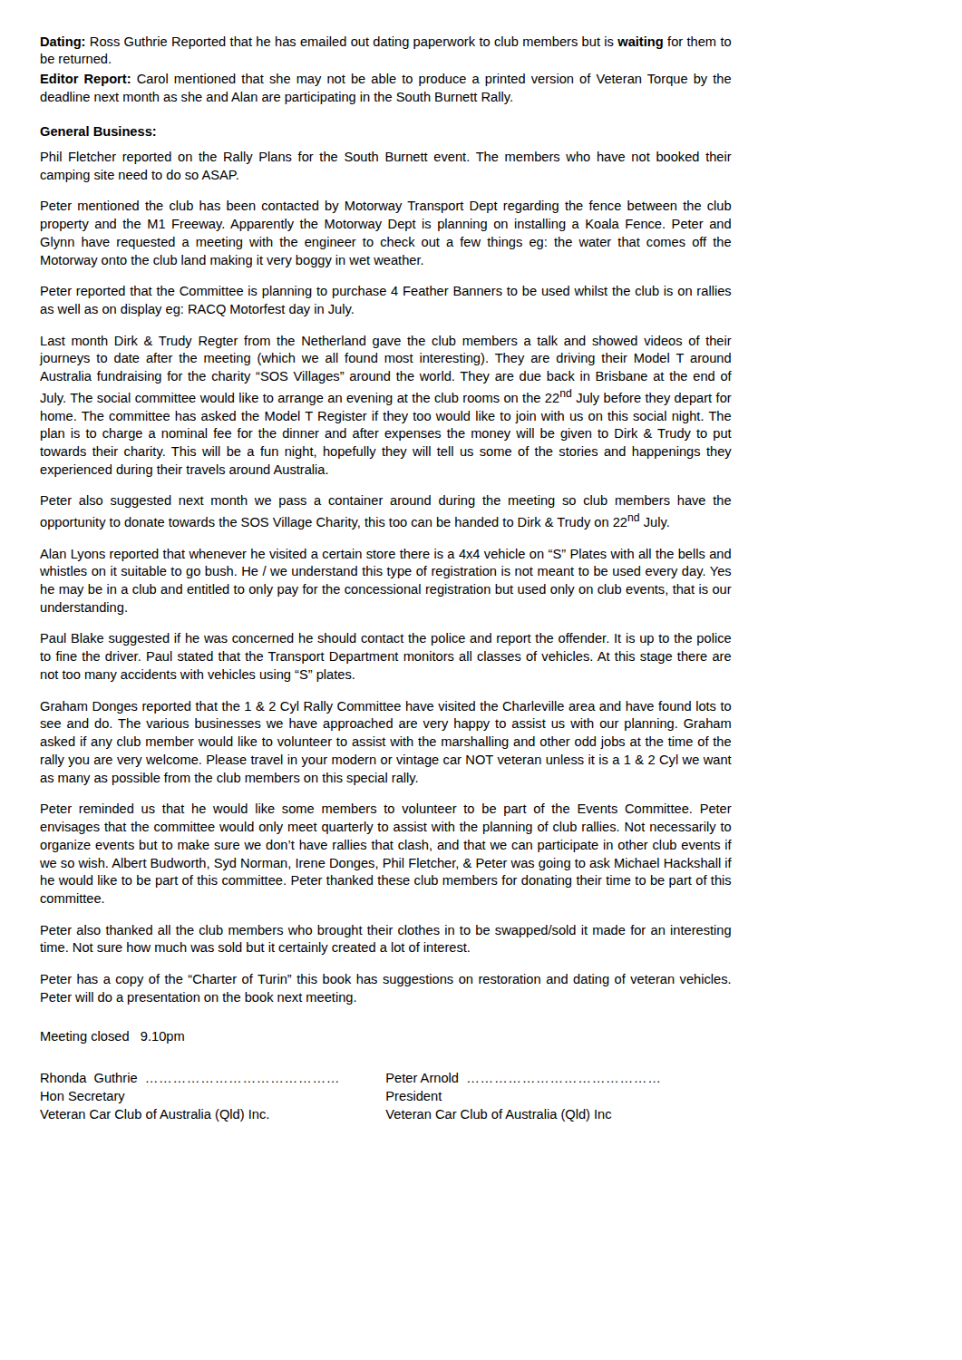Dating: Ross Guthrie Reported that he has emailed out dating paperwork to club members but is waiting for them to be returned.
Editor Report: Carol mentioned that she may not be able to produce a printed version of Veteran Torque by the deadline next month as she and Alan are participating in the South Burnett Rally.
General Business:
Phil Fletcher reported on the Rally Plans for the South Burnett event. The members who have not booked their camping site need to do so ASAP.
Peter mentioned the club has been contacted by Motorway Transport Dept regarding the fence between the club property and the M1 Freeway. Apparently the Motorway Dept is planning on installing a Koala Fence. Peter and Glynn have requested a meeting with the engineer to check out a few things eg: the water that comes off the Motorway onto the club land making it very boggy in wet weather.
Peter reported that the Committee is planning to purchase 4 Feather Banners to be used whilst the club is on rallies as well as on display eg: RACQ Motorfest day in July.
Last month Dirk & Trudy Regter from the Netherland gave the club members a talk and showed videos of their journeys to date after the meeting (which we all found most interesting). They are driving their Model T around Australia fundraising for the charity “SOS Villages” around the world. They are due back in Brisbane at the end of July. The social committee would like to arrange an evening at the club rooms on the 22nd July before they depart for home. The committee has asked the Model T Register if they too would like to join with us on this social night. The plan is to charge a nominal fee for the dinner and after expenses the money will be given to Dirk & Trudy to put towards their charity. This will be a fun night, hopefully they will tell us some of the stories and happenings they experienced during their travels around Australia.
Peter also suggested next month we pass a container around during the meeting so club members have the opportunity to donate towards the SOS Village Charity, this too can be handed to Dirk & Trudy on 22nd July.
Alan Lyons reported that whenever he visited a certain store there is a 4x4 vehicle on “S” Plates with all the bells and whistles on it suitable to go bush. He / we understand this type of registration is not meant to be used every day. Yes he may be in a club and entitled to only pay for the concessional registration but used only on club events, that is our understanding.
Paul Blake suggested if he was concerned he should contact the police and report the offender. It is up to the police to fine the driver. Paul stated that the Transport Department monitors all classes of vehicles. At this stage there are not too many accidents with vehicles using “S” plates.
Graham Donges reported that the 1 & 2 Cyl Rally Committee have visited the Charleville area and have found lots to see and do. The various businesses we have approached are very happy to assist us with our planning. Graham asked if any club member would like to volunteer to assist with the marshalling and other odd jobs at the time of the rally you are very welcome. Please travel in your modern or vintage car NOT veteran unless it is a 1 & 2 Cyl we want as many as possible from the club members on this special rally.
Peter reminded us that he would like some members to volunteer to be part of the Events Committee. Peter envisages that the committee would only meet quarterly to assist with the planning of club rallies. Not necessarily to organize events but to make sure we don’t have rallies that clash, and that we can participate in other club events if we so wish. Albert Budworth, Syd Norman, Irene Donges, Phil Fletcher, & Peter was going to ask Michael Hackshall if he would like to be part of this committee. Peter thanked these club members for donating their time to be part of this committee.
Peter also thanked all the club members who brought their clothes in to be swapped/sold it made for an interesting time. Not sure how much was sold but it certainly created a lot of interest.
Peter has a copy of the “Charter of Turin” this book has suggestions on restoration and dating of veteran vehicles. Peter will do a presentation on the book next meeting.
Meeting closed 9.10pm
| Rhonda Guthrie …………………………………… Hon Secretary Veteran Car Club of Australia (Qld) Inc. | Peter Arnold …………………………………… President Veteran Car Club of Australia (Qld) Inc |